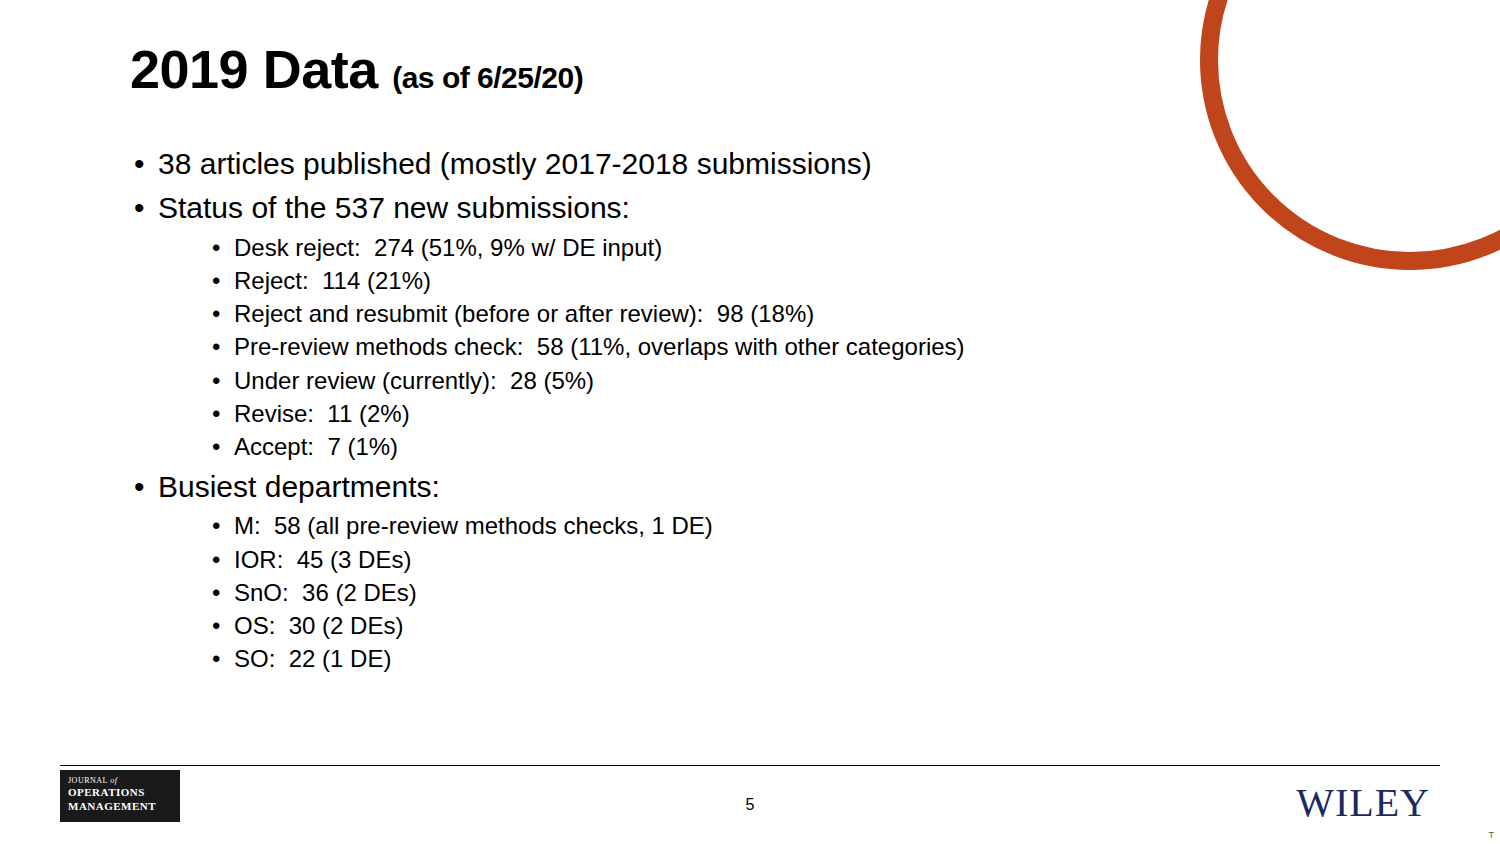2019 Data (as of 6/25/20)
38 articles published (mostly 2017-2018 submissions)
Status of the 537 new submissions:
Desk reject: 274 (51%, 9% w/ DE input)
Reject: 114 (21%)
Reject and resubmit (before or after review): 98 (18%)
Pre-review methods check: 58 (11%, overlaps with other categories)
Under review (currently): 28 (5%)
Revise: 11 (2%)
Accept: 7 (1%)
Busiest departments:
M: 58 (all pre-review methods checks, 1 DE)
IOR: 45 (3 DEs)
SnO: 36 (2 DEs)
OS: 30 (2 DEs)
SO: 22 (1 DE)
JOURNAL of OPERATIONS MANAGEMENT
5
WILEY
T